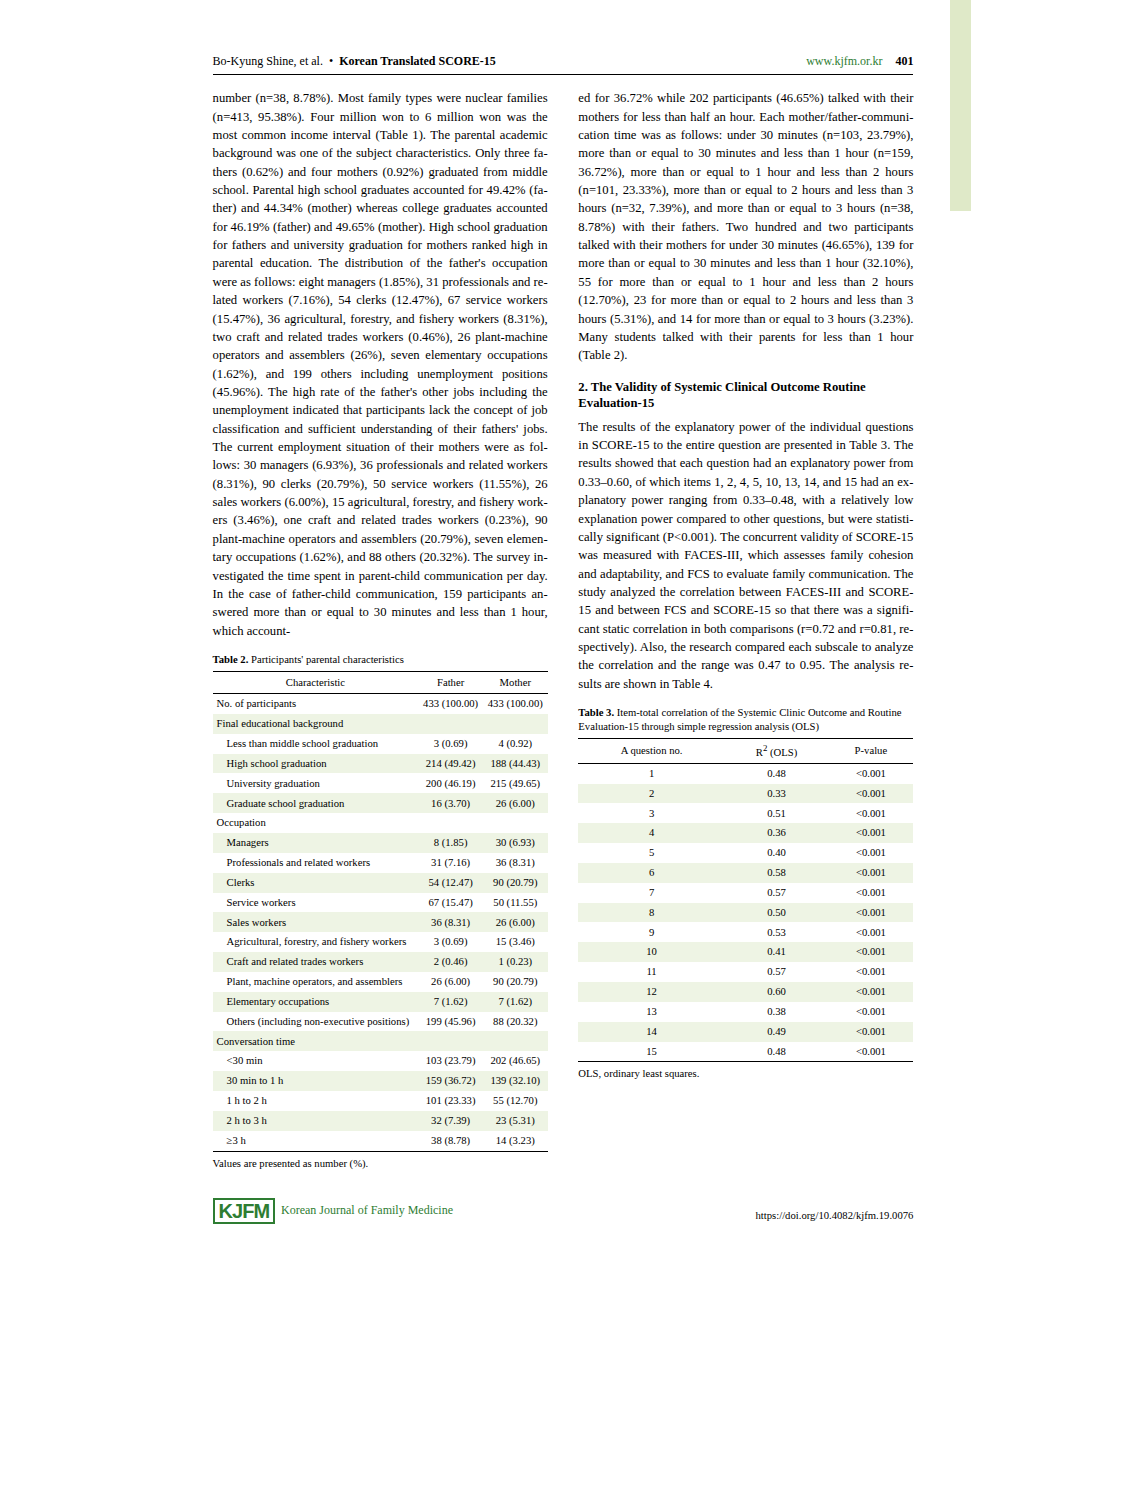Bo-Kyung Shine, et al. • Korean Translated SCORE-15
www.kjfm.or.kr 401
number (n=38, 8.78%). Most family types were nuclear families (n=413, 95.38%). Four million won to 6 million won was the most common income interval (Table 1). The parental academic background was one of the subject characteristics. Only three fathers (0.62%) and four mothers (0.92%) graduated from middle school. Parental high school graduates accounted for 49.42% (father) and 44.34% (mother) whereas college graduates accounted for 46.19% (father) and 49.65% (mother). High school graduation for fathers and university graduation for mothers ranked high in parental education. The distribution of the father's occupation were as follows: eight managers (1.85%), 31 professionals and related workers (7.16%), 54 clerks (12.47%), 67 service workers (15.47%), 36 agricultural, forestry, and fishery workers (8.31%), two craft and related trades workers (0.46%), 26 plant-machine operators and assemblers (26%), seven elementary occupations (1.62%), and 199 others including unemployment positions (45.96%). The high rate of the father's other jobs including the unemployment indicated that participants lack the concept of job classification and sufficient understanding of their fathers' jobs. The current employment situation of their mothers were as follows: 30 managers (6.93%), 36 professionals and related workers (8.31%), 90 clerks (20.79%), 50 service workers (11.55%), 26 sales workers (6.00%), 15 agricultural, forestry, and fishery workers (3.46%), one craft and related trades workers (0.23%), 90 plant-machine operators and assemblers (20.79%), seven elementary occupations (1.62%), and 88 others (20.32%). The survey investigated the time spent in parent-child communication per day. In the case of father-child communication, 159 participants answered more than or equal to 30 minutes and less than 1 hour, which account-
Table 2. Participants' parental characteristics
| Characteristic | Father | Mother |
| --- | --- | --- |
| No. of participants | 433 (100.00) | 433 (100.00) |
| Final educational background | | |
| Less than middle school graduation | 3 (0.69) | 4 (0.92) |
| High school graduation | 214 (49.42) | 188 (44.43) |
| University graduation | 200 (46.19) | 215 (49.65) |
| Graduate school graduation | 16 (3.70) | 26 (6.00) |
| Occupation | | |
| Managers | 8 (1.85) | 30 (6.93) |
| Professionals and related workers | 31 (7.16) | 36 (8.31) |
| Clerks | 54 (12.47) | 90 (20.79) |
| Service workers | 67 (15.47) | 50 (11.55) |
| Sales workers | 36 (8.31) | 26 (6.00) |
| Agricultural, forestry, and fishery workers | 3 (0.69) | 15 (3.46) |
| Craft and related trades workers | 2 (0.46) | 1 (0.23) |
| Plant, machine operators, and assemblers | 26 (6.00) | 90 (20.79) |
| Elementary occupations | 7 (1.62) | 7 (1.62) |
| Others (including non-executive positions) | 199 (45.96) | 88 (20.32) |
| Conversation time | | |
| <30 min | 103 (23.79) | 202 (46.65) |
| 30 min to 1 h | 159 (36.72) | 139 (32.10) |
| 1 h to 2 h | 101 (23.33) | 55 (12.70) |
| 2 h to 3 h | 32 (7.39) | 23 (5.31) |
| ≥3 h | 38 (8.78) | 14 (3.23) |
Values are presented as number (%).
ed for 36.72% while 202 participants (46.65%) talked with their mothers for less than half an hour. Each mother/father-communication time was as follows: under 30 minutes (n=103, 23.79%), more than or equal to 30 minutes and less than 1 hour (n=159, 36.72%), more than or equal to 1 hour and less than 2 hours (n=101, 23.33%), more than or equal to 2 hours and less than 3 hours (n=32, 7.39%), and more than or equal to 3 hours (n=38, 8.78%) with their fathers. Two hundred and two participants talked with their mothers for under 30 minutes (46.65%), 139 for more than or equal to 30 minutes and less than 1 hour (32.10%), 55 for more than or equal to 1 hour and less than 2 hours (12.70%), 23 for more than or equal to 2 hours and less than 3 hours (5.31%), and 14 for more than or equal to 3 hours (3.23%). Many students talked with their parents for less than 1 hour (Table 2).
2. The Validity of Systemic Clinical Outcome Routine Evaluation-15
The results of the explanatory power of the individual questions in SCORE-15 to the entire question are presented in Table 3. The results showed that each question had an explanatory power from 0.33–0.60, of which items 1, 2, 4, 5, 10, 13, 14, and 15 had an explanatory power ranging from 0.33–0.48, with a relatively low explanation power compared to other questions, but were statistically significant (P<0.001). The concurrent validity of SCORE-15 was measured with FACES-III, which assesses family cohesion and adaptability, and FCS to evaluate family communication. The study analyzed the correlation between FACES-III and SCORE-15 and between FCS and SCORE-15 so that there was a significant static correlation in both comparisons (r=0.72 and r=0.81, respectively). Also, the research compared each subscale to analyze the correlation and the range was 0.47 to 0.95. The analysis results are shown in Table 4.
Table 3. Item-total correlation of the Systemic Clinic Outcome and Routine Evaluation-15 through simple regression analysis (OLS)
| A question no. | R 2 (OLS) | P-value |
| --- | --- | --- |
| 1 | 0.48 | <0.001 |
| 2 | 0.33 | <0.001 |
| 3 | 0.51 | <0.001 |
| 4 | 0.36 | <0.001 |
| 5 | 0.40 | <0.001 |
| 6 | 0.58 | <0.001 |
| 7 | 0.57 | <0.001 |
| 8 | 0.50 | <0.001 |
| 9 | 0.53 | <0.001 |
| 10 | 0.41 | <0.001 |
| 11 | 0.57 | <0.001 |
| 12 | 0.60 | <0.001 |
| 13 | 0.38 | <0.001 |
| 14 | 0.49 | <0.001 |
| 15 | 0.48 | <0.001 |
OLS, ordinary least squares.
KJFM Korean Journal of Family Medicine
https://doi.org/10.4082/kjfm.19.0076